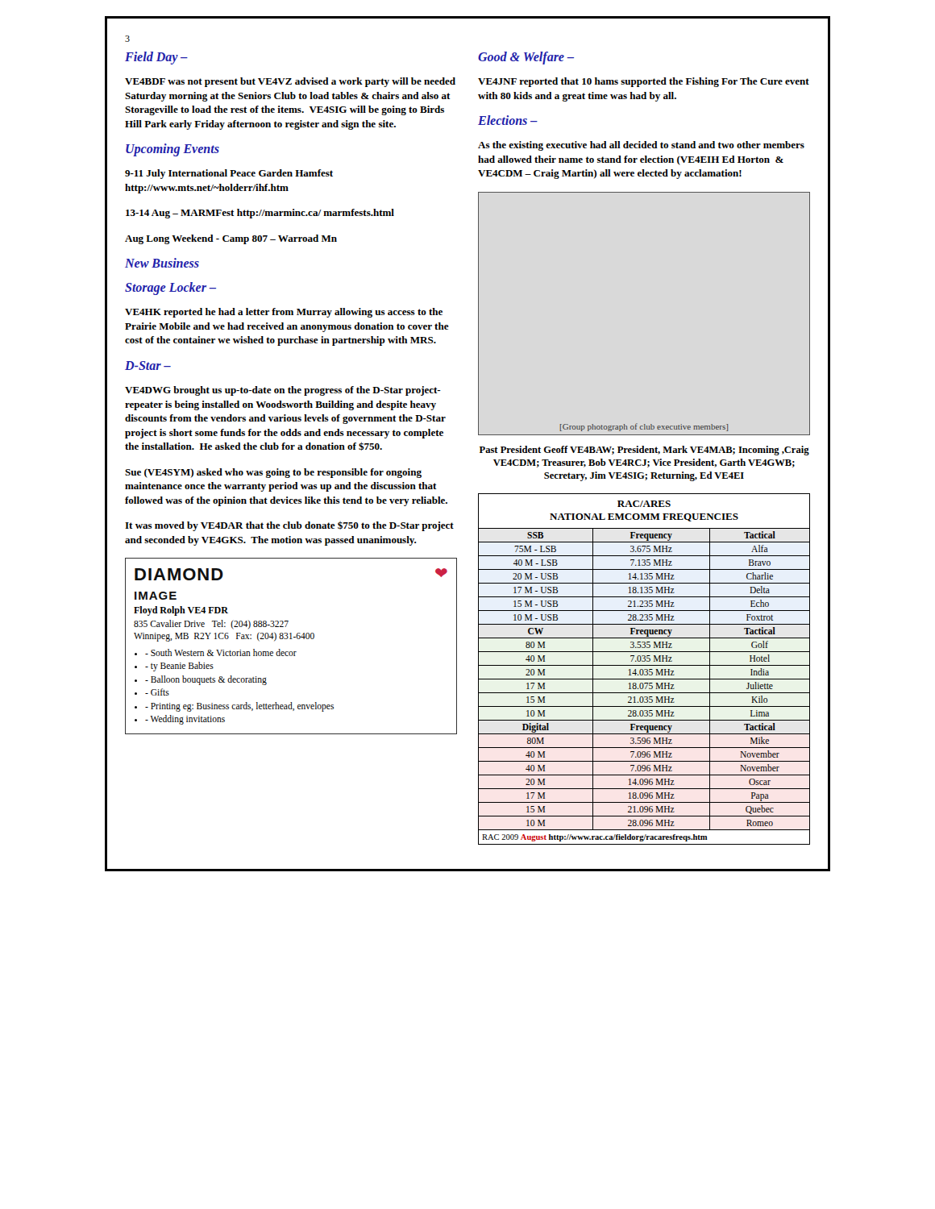3
Field Day –
VE4BDF was not present but VE4VZ advised a work party will be needed Saturday morning at the Seniors Club to load tables & chairs and also at Storageville to load the rest of the items. VE4SIG will be going to Birds Hill Park early Friday afternoon to register and sign the site.
Upcoming Events
9-11 July International Peace Garden Hamfest http://www.mts.net/~holderr/ihf.htm
13-14 Aug – MARMFest http://marminc.ca/ marmfests.html
Aug Long Weekend - Camp 807 – Warroad Mn
New Business
Storage Locker –
VE4HK reported he had a letter from Murray allowing us access to the Prairie Mobile and we had received an anonymous donation to cover the cost of the container we wished to purchase in partnership with MRS.
D-Star –
VE4DWG brought us up-to-date on the progress of the D-Star project-repeater is being installed on Woodsworth Building and despite heavy discounts from the vendors and various levels of government the D-Star project is short some funds for the odds and ends necessary to complete the installation. He asked the club for a donation of $750.
Sue (VE4SYM) asked who was going to be responsible for ongoing maintenance once the warranty period was up and the discussion that followed was of the opinion that devices like this tend to be very reliable.
It was moved by VE4DAR that the club donate $750 to the D-Star project and seconded by VE4GKS. The motion was passed unanimously.
❤
DIAMOND
IMAGE
Floyd Rolph VE4 FDR
835 Cavalier Drive Tel: (204) 888-3227
Winnipeg, MB R2Y 1C6 Fax: (204) 831-6400
- South Western & Victorian home decor
- ty Beanie Babies
- Balloon bouquets & decorating
- Gifts
- Printing eg: Business cards, letterhead, envelopes
- Wedding invitations
Good & Welfare –
VE4JNF reported that 10 hams supported the Fishing For The Cure event with 80 kids and a great time was had by all.
Elections –
As the existing executive had all decided to stand and two other members had allowed their name to stand for election (VE4EIH Ed Horton & VE4CDM – Craig Martin) all were elected by acclamation!
[Group photograph of club executive members]
Past President Geoff VE4BAW; President, Mark VE4MAB; Incoming ,Craig VE4CDM; Treasurer, Bob VE4RCJ; Vice President, Garth VE4GWB; Secretary, Jim VE4SIG; Returning, Ed VE4EI
RAC/ARES NATIONAL EMCOMM FREQUENCIES
| SSB | Frequency | Tactical |
| --- | --- | --- |
| 75M - LSB | 3.675 MHz | Alfa |
| 40 M - LSB | 7.135 MHz | Bravo |
| 20 M - USB | 14.135 MHz | Charlie |
| 17 M - USB | 18.135 MHz | Delta |
| 15 M - USB | 21.235 MHz | Echo |
| 10 M - USB | 28.235 MHz | Foxtrot |
| CW | Frequency | Tactical |
| 80 M | 3.535 MHz | Golf |
| 40 M | 7.035 MHz | Hotel |
| 20 M | 14.035 MHz | India |
| 17 M | 18.075 MHz | Juliette |
| 15 M | 21.035 MHz | Kilo |
| 10 M | 28.035 MHz | Lima |
| Digital | Frequency | Tactical |
| 80M | 3.596 MHz | Mike |
| 40 M | 7.096 MHz | November |
| 40 M | 7.096 MHz | November |
| 20 M | 14.096 MHz | Oscar |
| 17 M | 18.096 MHz | Papa |
| 15 M | 21.096 MHz | Quebec |
| 10 M | 28.096 MHz | Romeo |
RAC 2009 August http://www.rac.ca/fieldorg/racaresfreqs.htm